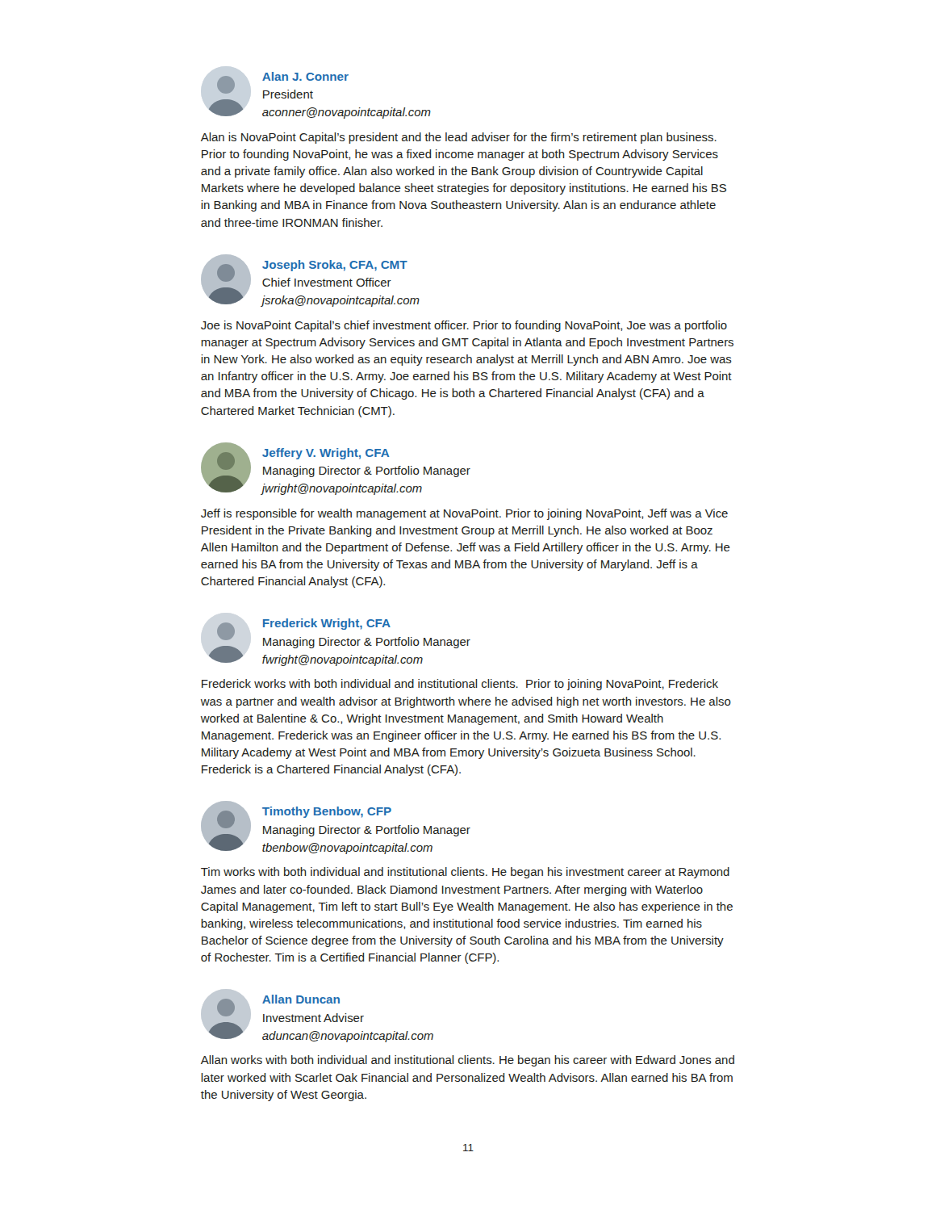Alan J. Conner
President
aconner@novapointcapital.com
Alan is NovaPoint Capital’s president and the lead adviser for the firm’s retirement plan business. Prior to founding NovaPoint, he was a fixed income manager at both Spectrum Advisory Services and a private family office. Alan also worked in the Bank Group division of Countrywide Capital Markets where he developed balance sheet strategies for depository institutions. He earned his BS in Banking and MBA in Finance from Nova Southeastern University. Alan is an endurance athlete and three-time IRONMAN finisher.
Joseph Sroka, CFA, CMT
Chief Investment Officer
jsroka@novapointcapital.com
Joe is NovaPoint Capital’s chief investment officer. Prior to founding NovaPoint, Joe was a portfolio manager at Spectrum Advisory Services and GMT Capital in Atlanta and Epoch Investment Partners in New York. He also worked as an equity research analyst at Merrill Lynch and ABN Amro. Joe was an Infantry officer in the U.S. Army. Joe earned his BS from the U.S. Military Academy at West Point and MBA from the University of Chicago. He is both a Chartered Financial Analyst (CFA) and a Chartered Market Technician (CMT).
Jeffery V. Wright, CFA
Managing Director & Portfolio Manager
jwright@novapointcapital.com
Jeff is responsible for wealth management at NovaPoint. Prior to joining NovaPoint, Jeff was a Vice President in the Private Banking and Investment Group at Merrill Lynch. He also worked at Booz Allen Hamilton and the Department of Defense. Jeff was a Field Artillery officer in the U.S. Army. He earned his BA from the University of Texas and MBA from the University of Maryland. Jeff is a Chartered Financial Analyst (CFA).
Frederick Wright, CFA
Managing Director & Portfolio Manager
fwright@novapointcapital.com
Frederick works with both individual and institutional clients. Prior to joining NovaPoint, Frederick was a partner and wealth advisor at Brightworth where he advised high net worth investors. He also worked at Balentine & Co., Wright Investment Management, and Smith Howard Wealth Management. Frederick was an Engineer officer in the U.S. Army. He earned his BS from the U.S. Military Academy at West Point and MBA from Emory University’s Goizueta Business School. Frederick is a Chartered Financial Analyst (CFA).
Timothy Benbow, CFP
Managing Director & Portfolio Manager
tbenbow@novapointcapital.com
Tim works with both individual and institutional clients. He began his investment career at Raymond James and later co-founded. Black Diamond Investment Partners. After merging with Waterloo Capital Management, Tim left to start Bull’s Eye Wealth Management. He also has experience in the banking, wireless telecommunications, and institutional food service industries. Tim earned his Bachelor of Science degree from the University of South Carolina and his MBA from the University of Rochester. Tim is a Certified Financial Planner (CFP).
Allan Duncan
Investment Adviser
aduncan@novapointcapital.com
Allan works with both individual and institutional clients. He began his career with Edward Jones and later worked with Scarlet Oak Financial and Personalized Wealth Advisors. Allan earned his BA from the University of West Georgia.
11